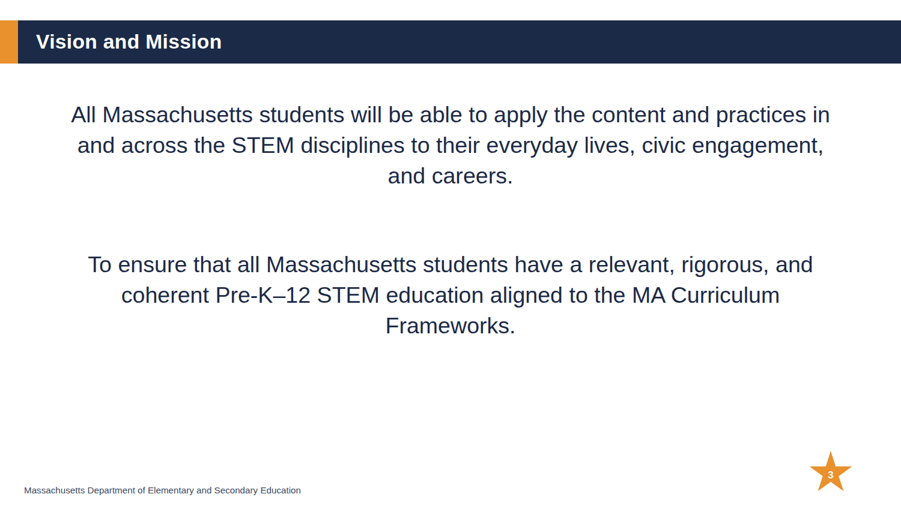Vision and Mission
All Massachusetts students will be able to apply the content and practices in and across the STEM disciplines to their everyday lives, civic engagement, and careers.
To ensure that all Massachusetts students have a relevant, rigorous, and coherent Pre-K–12 STEM education aligned to the MA Curriculum Frameworks.
Massachusetts Department of Elementary and Secondary Education
3